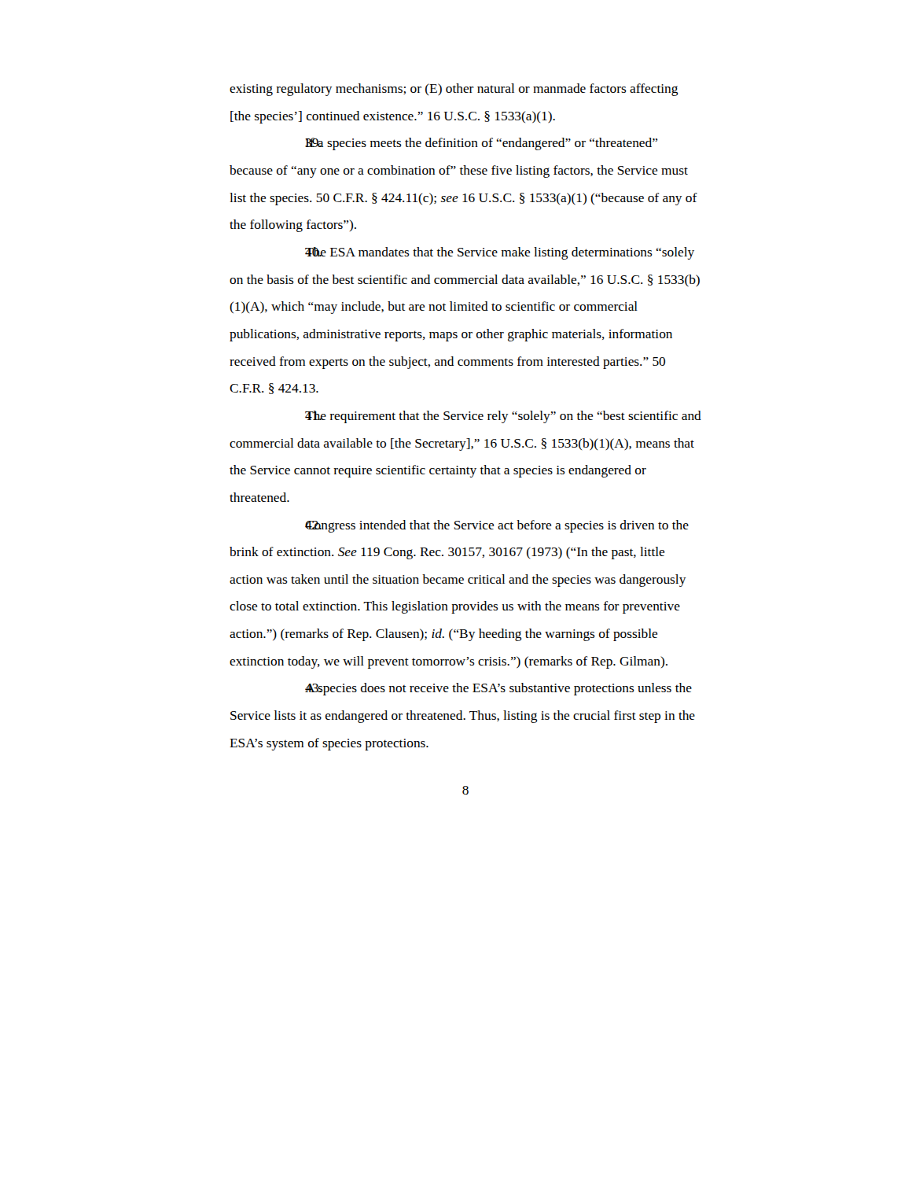existing regulatory mechanisms; or (E) other natural or manmade factors affecting [the species’] continued existence.” 16 U.S.C. § 1533(a)(1).
39. If a species meets the definition of “endangered” or “threatened” because of “any one or a combination of” these five listing factors, the Service must list the species. 50 C.F.R. § 424.11(c); see 16 U.S.C. § 1533(a)(1) (“because of any of the following factors”).
40. The ESA mandates that the Service make listing determinations “solely on the basis of the best scientific and commercial data available,” 16 U.S.C. § 1533(b)(1)(A), which “may include, but are not limited to scientific or commercial publications, administrative reports, maps or other graphic materials, information received from experts on the subject, and comments from interested parties.” 50 C.F.R. § 424.13.
41. The requirement that the Service rely “solely” on the “best scientific and commercial data available to [the Secretary],” 16 U.S.C. § 1533(b)(1)(A), means that the Service cannot require scientific certainty that a species is endangered or threatened.
42. Congress intended that the Service act before a species is driven to the brink of extinction. See 119 Cong. Rec. 30157, 30167 (1973) (“In the past, little action was taken until the situation became critical and the species was dangerously close to total extinction. This legislation provides us with the means for preventive action.”) (remarks of Rep. Clausen); id. (“By heeding the warnings of possible extinction today, we will prevent tomorrow’s crisis.”) (remarks of Rep. Gilman).
43. A species does not receive the ESA’s substantive protections unless the Service lists it as endangered or threatened. Thus, listing is the crucial first step in the ESA’s system of species protections.
8